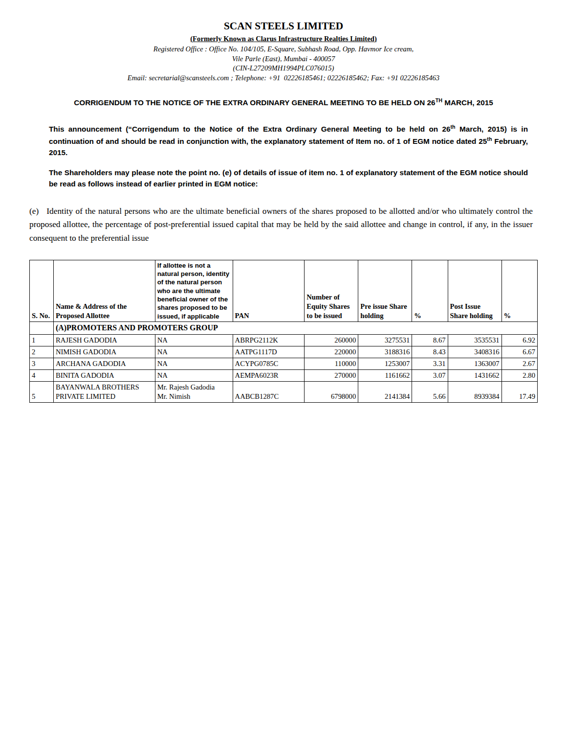SCAN STEELS LIMITED
(Formerly Known as Clarus Infrastructure Realties Limited)
Registered Office : Office No. 104/105, E-Square, Subhash Road, Opp. Havmor Ice cream,
Vile Parle (East), Mumbai - 400057
(CIN-L27209MH1994PLC076015)
Email: secretarial@scansteels.com ; Telephone: +91 02226185461; 02226185462; Fax: +91 02226185463
CORRIGENDUM TO THE NOTICE OF THE EXTRA ORDINARY GENERAL MEETING TO BE HELD ON 26TH MARCH, 2015
This announcement (“Corrigendum to the Notice of the Extra Ordinary General Meeting to be held on 26th March, 2015) is in continuation of and should be read in conjunction with, the explanatory statement of Item no. of 1 of EGM notice dated 25th February, 2015.
The Shareholders may please note the point no. (e) of details of issue of item no. 1 of explanatory statement of the EGM notice should be read as follows instead of earlier printed in EGM notice:
(e) Identity of the natural persons who are the ultimate beneficial owners of the shares proposed to be allotted and/or who ultimately control the proposed allottee, the percentage of post-preferential issued capital that may be held by the said allottee and change in control, if any, in the issuer consequent to the preferential issue
| S. No. | Name & Address of the Proposed Allottee | If allottee is not a natural person, identity of the natural person who are the ultimate beneficial owner of the shares proposed to be issued, if applicable | PAN | Number of Equity Shares to be issued | Pre issue Share holding | % | Post Issue Share holding | % |
| --- | --- | --- | --- | --- | --- | --- | --- | --- |
| | (A)PROMOTERS AND PROMOTERS GROUP |
| 1 | RAJESH GADODIA | NA | ABRPG2112K | 260000 | 3275531 | 8.67 | 3535531 | 6.92 |
| 2 | NIMISH GADODIA | NA | AATPG1117D | 220000 | 3188316 | 8.43 | 3408316 | 6.67 |
| 3 | ARCHANA GADODIA | NA | ACYPG0785C | 110000 | 1253007 | 3.31 | 1363007 | 2.67 |
| 4 | BINITA GADODIA | NA | AEMPA6023R | 270000 | 1161662 | 3.07 | 1431662 | 2.80 |
| 5 | BAYANWALA BROTHERS PRIVATE LIMITED | Mr. Rajesh Gadodia Mr. Nimish | AABCB1287C | 6798000 | 2141384 | 5.66 | 8939384 | 17.49 |